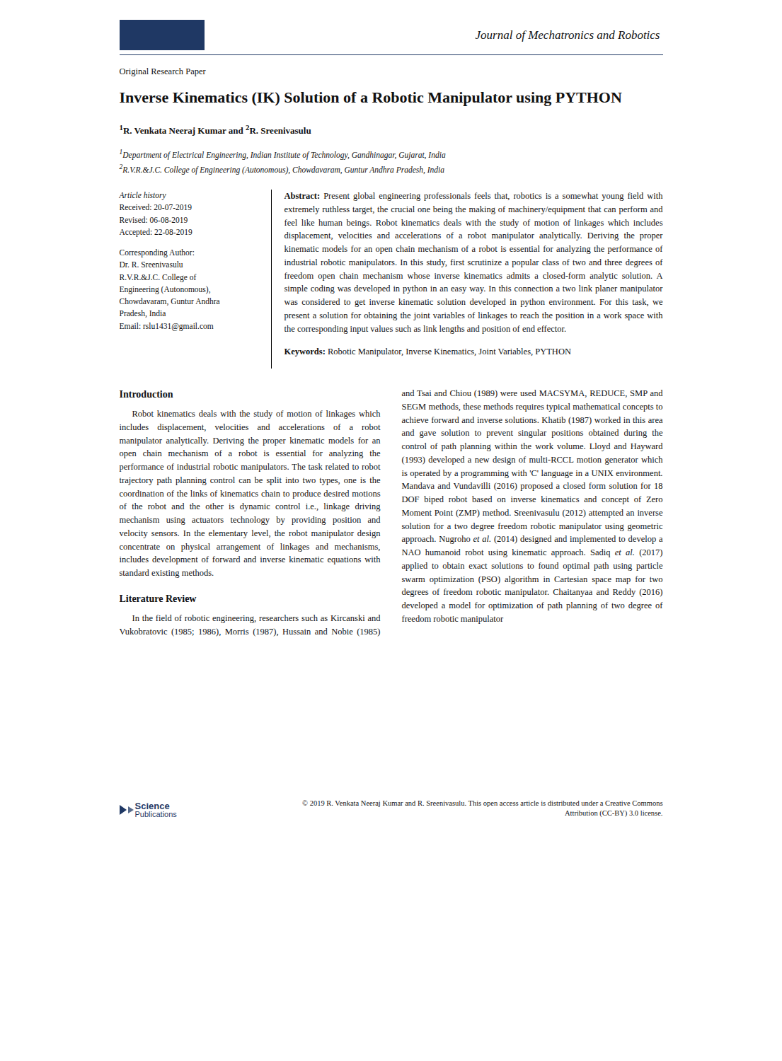Journal of Mechatronics and Robotics
Original Research Paper
Inverse Kinematics (IK) Solution of a Robotic Manipulator using PYTHON
1R. Venkata Neeraj Kumar and 2R. Sreenivasulu
1Department of Electrical Engineering, Indian Institute of Technology, Gandhinagar, Gujarat, India
2R.V.R.&J.C. College of Engineering (Autonomous), Chowdavaram, Guntur Andhra Pradesh, India
Article history
Received: 20-07-2019
Revised: 06-08-2019
Accepted: 22-08-2019
Corresponding Author:
Dr. R. Sreenivasulu
R.V.R.&J.C. College of
Engineering (Autonomous),
Chowdavaram, Guntur Andhra
Pradesh, India
Email: rslu1431@gmail.com
Abstract: Present global engineering professionals feels that, robotics is a somewhat young field with extremely ruthless target, the crucial one being the making of machinery/equipment that can perform and feel like human beings. Robot kinematics deals with the study of motion of linkages which includes displacement, velocities and accelerations of a robot manipulator analytically. Deriving the proper kinematic models for an open chain mechanism of a robot is essential for analyzing the performance of industrial robotic manipulators. In this study, first scrutinize a popular class of two and three degrees of freedom open chain mechanism whose inverse kinematics admits a closed-form analytic solution. A simple coding was developed in python in an easy way. In this connection a two link planer manipulator was considered to get inverse kinematic solution developed in python environment. For this task, we present a solution for obtaining the joint variables of linkages to reach the position in a work space with the corresponding input values such as link lengths and position of end effector.
Keywords: Robotic Manipulator, Inverse Kinematics, Joint Variables, PYTHON
Introduction
Robot kinematics deals with the study of motion of linkages which includes displacement, velocities and accelerations of a robot manipulator analytically. Deriving the proper kinematic models for an open chain mechanism of a robot is essential for analyzing the performance of industrial robotic manipulators. The task related to robot trajectory path planning control can be split into two types, one is the coordination of the links of kinematics chain to produce desired motions of the robot and the other is dynamic control i.e., linkage driving mechanism using actuators technology by providing position and velocity sensors. In the elementary level, the robot manipulator design concentrate on physical arrangement of linkages and mechanisms, includes development of forward and inverse kinematic equations with standard existing methods.
Literature Review
In the field of robotic engineering, researchers such as Kircanski and Vukobratovic (1985; 1986), Morris (1987), Hussain and Nobie (1985) and Tsai and Chiou (1989) were used MACSYMA, REDUCE, SMP and SEGM methods, these methods requires typical mathematical concepts to achieve forward and inverse solutions. Khatib (1987) worked in this area and gave solution to prevent singular positions obtained during the control of path planning within the work volume. Lloyd and Hayward (1993) developed a new design of multi-RCCL motion generator which is operated by a programming with 'C' language in a UNIX environment. Mandava and Vundavilli (2016) proposed a closed form solution for 18 DOF biped robot based on inverse kinematics and concept of Zero Moment Point (ZMP) method. Sreenivasulu (2012) attempted an inverse solution for a two degree freedom robotic manipulator using geometric approach. Nugroho et al. (2014) designed and implemented to develop a NAO humanoid robot using kinematic approach. Sadiq et al. (2017) applied to obtain exact solutions to found optimal path using particle swarm optimization (PSO) algorithm in Cartesian space map for two degrees of freedom robotic manipulator. Chaitanyaa and Reddy (2016) developed a model for optimization of path planning of two degree of freedom robotic manipulator
Science
Publications
© 2019 R. Venkata Neeraj Kumar and R. Sreenivasulu. This open access article is distributed under a Creative Commons
Attribution (CC-BY) 3.0 license.